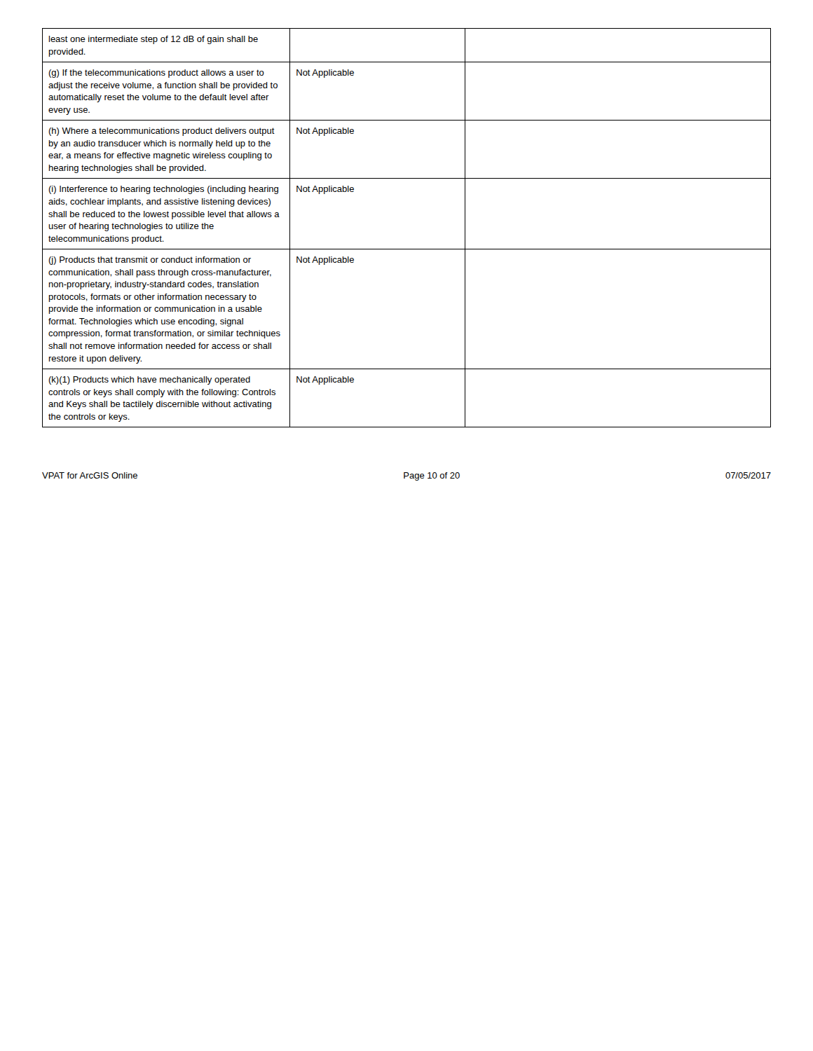| least one intermediate step of 12 dB of gain shall be provided. | | |
| (g) If the telecommunications product allows a user to adjust the receive volume, a function shall be provided to automatically reset the volume to the default level after every use. | Not Applicable | |
| (h) Where a telecommunications product delivers output by an audio transducer which is normally held up to the ear, a means for effective magnetic wireless coupling to hearing technologies shall be provided. | Not Applicable | |
| (i) Interference to hearing technologies (including hearing aids, cochlear implants, and assistive listening devices) shall be reduced to the lowest possible level that allows a user of hearing technologies to utilize the telecommunications product. | Not Applicable | |
| (j) Products that transmit or conduct information or communication, shall pass through cross-manufacturer, non-proprietary, industry-standard codes, translation protocols, formats or other information necessary to provide the information or communication in a usable format. Technologies which use encoding, signal compression, format transformation, or similar techniques shall not remove information needed for access or shall restore it upon delivery. | Not Applicable | |
| (k)(1) Products which have mechanically operated controls or keys shall comply with the following: Controls and Keys shall be tactilely discernible without activating the controls or keys. | Not Applicable | |
VPAT for ArcGIS Online Page 10 of 20 07/05/2017